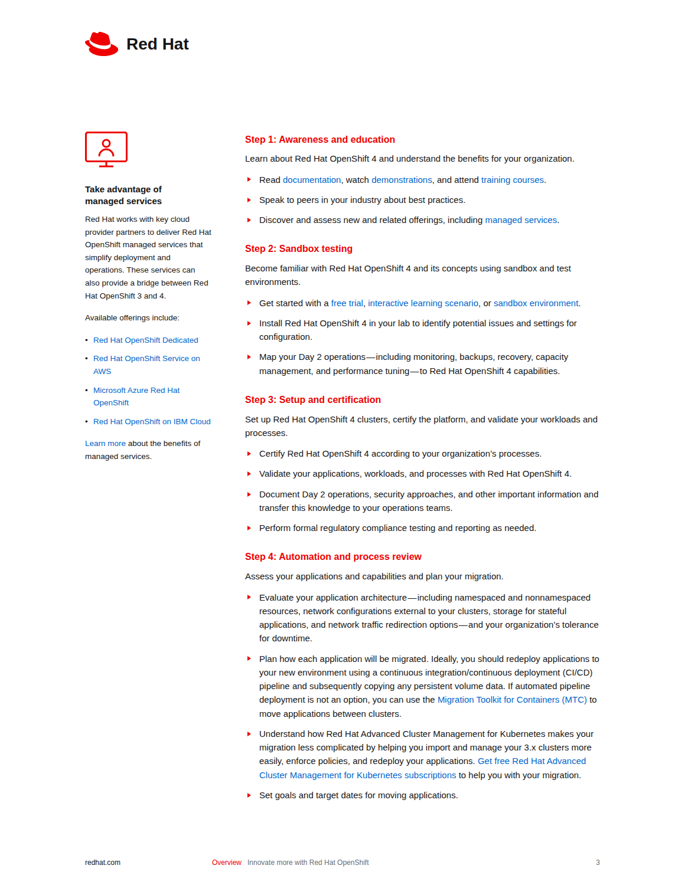Red Hat
Take advantage of
managed services
Red Hat works with key cloud provider partners to deliver Red Hat OpenShift managed services that simplify deployment and operations. These services can also provide a bridge between Red Hat OpenShift 3 and 4.
Available offerings include:
Red Hat OpenShift Dedicated
Red Hat OpenShift Service on AWS
Microsoft Azure Red Hat OpenShift
Red Hat OpenShift on IBM Cloud
Learn more about the benefits of managed services.
Step 1: Awareness and education
Learn about Red Hat OpenShift 4 and understand the benefits for your organization.
Read documentation, watch demonstrations, and attend training courses.
Speak to peers in your industry about best practices.
Discover and assess new and related offerings, including managed services.
Step 2: Sandbox testing
Become familiar with Red Hat OpenShift 4 and its concepts using sandbox and test environments.
Get started with a free trial, interactive learning scenario, or sandbox environment.
Install Red Hat OpenShift 4 in your lab to identify potential issues and settings for configuration.
Map your Day 2 operations — including monitoring, backups, recovery, capacity management, and performance tuning — to Red Hat OpenShift 4 capabilities.
Step 3: Setup and certification
Set up Red Hat OpenShift 4 clusters, certify the platform, and validate your workloads and processes.
Certify Red Hat OpenShift 4 according to your organization’s processes.
Validate your applications, workloads, and processes with Red Hat OpenShift 4.
Document Day 2 operations, security approaches, and other important information and transfer this knowledge to your operations teams.
Perform formal regulatory compliance testing and reporting as needed.
Step 4: Automation and process review
Assess your applications and capabilities and plan your migration.
Evaluate your application architecture — including namespaced and nonnamespaced resources, network configurations external to your clusters, storage for stateful applications, and network traffic redirection options — and your organization’s tolerance for downtime.
Plan how each application will be migrated. Ideally, you should redeploy applications to your new environment using a continuous integration/continuous deployment (CI/CD) pipeline and subsequently copying any persistent volume data. If automated pipeline deployment is not an option, you can use the Migration Toolkit for Containers (MTC) to move applications between clusters.
Understand how Red Hat Advanced Cluster Management for Kubernetes makes your migration less complicated by helping you import and manage your 3.x clusters more easily, enforce policies, and redeploy your applications. Get free Red Hat Advanced Cluster Management for Kubernetes subscriptions to help you with your migration.
Set goals and target dates for moving applications.
redhat.com Overview Innovate more with Red Hat OpenShift 3